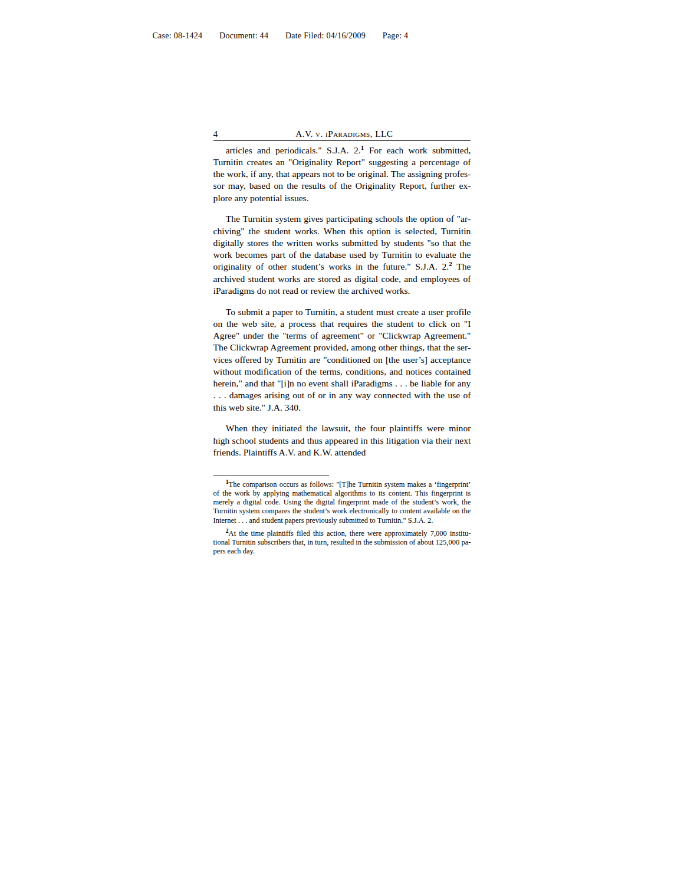Case: 08-1424 Document: 44 Date Filed: 04/16/2009 Page: 4
4
A.V. v. iParadigms, LLC
articles and periodicals." S.J.A. 2.1 For each work submitted, Turnitin creates an "Originality Report" suggesting a percentage of the work, if any, that appears not to be original. The assigning professor may, based on the results of the Originality Report, further explore any potential issues.
The Turnitin system gives participating schools the option of "archiving" the student works. When this option is selected, Turnitin digitally stores the written works submitted by students "so that the work becomes part of the database used by Turnitin to evaluate the originality of other student’s works in the future." S.J.A. 2.2 The archived student works are stored as digital code, and employees of iParadigms do not read or review the archived works.
To submit a paper to Turnitin, a student must create a user profile on the web site, a process that requires the student to click on "I Agree" under the "terms of agreement" or "Clickwrap Agreement." The Clickwrap Agreement provided, among other things, that the services offered by Turnitin are "conditioned on [the user’s] acceptance without modification of the terms, conditions, and notices contained herein," and that "[i]n no event shall iParadigms . . . be liable for any . . . damages arising out of or in any way connected with the use of this web site." J.A. 340.
When they initiated the lawsuit, the four plaintiffs were minor high school students and thus appeared in this litigation via their next friends. Plaintiffs A.V. and K.W. attended
1The comparison occurs as follows: "[T]he Turnitin system makes a ‘fingerprint’ of the work by applying mathematical algorithms to its content. This fingerprint is merely a digital code. Using the digital fingerprint made of the student’s work, the Turnitin system compares the student’s work electronically to content available on the Internet . . . and student papers previously submitted to Turnitin." S.J.A. 2.
2At the time plaintiffs filed this action, there were approximately 7,000 institutional Turnitin subscribers that, in turn, resulted in the submission of about 125,000 papers each day.